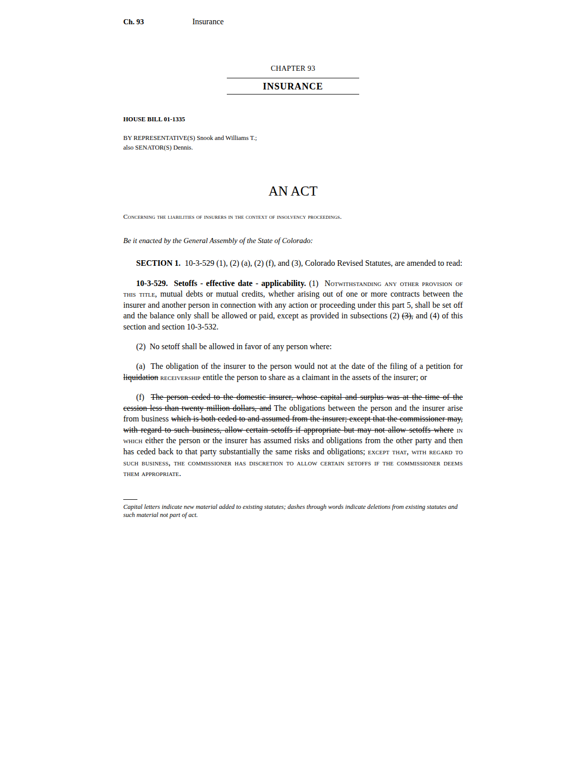Ch. 93 Insurance
CHAPTER 93
INSURANCE
HOUSE BILL 01-1335
BY REPRESENTATIVE(S) Snook and Williams T.;
also SENATOR(S) Dennis.
AN ACT
Concerning the liabilities of insurers in the context of insolvency proceedings.
Be it enacted by the General Assembly of the State of Colorado:
SECTION 1. 10-3-529 (1), (2) (a), (2) (f), and (3), Colorado Revised Statutes, are amended to read:
10-3-529. Setoffs - effective date - applicability. (1) Notwithstanding any other provision of this title, mutual debts or mutual credits, whether arising out of one or more contracts between the insurer and another person in connection with any action or proceeding under this part 5, shall be set off and the balance only shall be allowed or paid, except as provided in subsections (2) (3), and (4) of this section and section 10-3-532.
(2) No setoff shall be allowed in favor of any person where:
(a) The obligation of the insurer to the person would not at the date of the filing of a petition for liquidation receivership entitle the person to share as a claimant in the assets of the insurer; or
(f) The person ceded to the domestic insurer, whose capital and surplus was at the time of the cession less than twenty million dollars, and The obligations between the person and the insurer arise from business which is both ceded to and assumed from the insurer; except that the commissioner may, with regard to such business, allow certain setoffs if appropriate but may not allow setoffs where in which either the person or the insurer has assumed risks and obligations from the other party and then has ceded back to that party substantially the same risks and obligations; except that, with regard to such business, the commissioner has discretion to allow certain setoffs if the commissioner deems them appropriate.
Capital letters indicate new material added to existing statutes; dashes through words indicate deletions from existing statutes and such material not part of act.